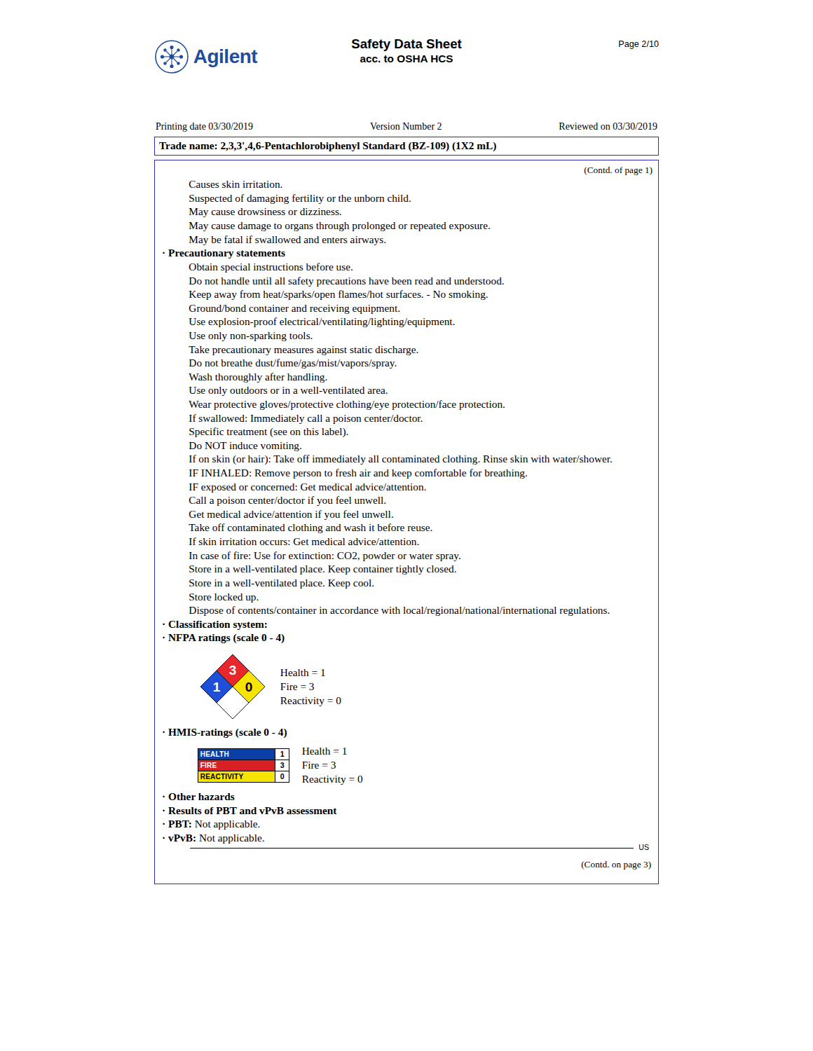Agilent
Page 2/10
Safety Data Sheet
acc. to OSHA HCS
Printing date 03/30/2019
Version Number 2
Reviewed on 03/30/2019
Trade name: 2,3,3',4,6-Pentachlorobiphenyl Standard (BZ-109) (1X2 mL)
(Contd. of page 1)
Causes skin irritation.
Suspected of damaging fertility or the unborn child.
May cause drowsiness or dizziness.
May cause damage to organs through prolonged or repeated exposure.
May be fatal if swallowed and enters airways.
Precautionary statements
Obtain special instructions before use.
Do not handle until all safety precautions have been read and understood.
Keep away from heat/sparks/open flames/hot surfaces. - No smoking.
Ground/bond container and receiving equipment.
Use explosion-proof electrical/ventilating/lighting/equipment.
Use only non-sparking tools.
Take precautionary measures against static discharge.
Do not breathe dust/fume/gas/mist/vapors/spray.
Wash thoroughly after handling.
Use only outdoors or in a well-ventilated area.
Wear protective gloves/protective clothing/eye protection/face protection.
If swallowed: Immediately call a poison center/doctor.
Specific treatment (see on this label).
Do NOT induce vomiting.
If on skin (or hair): Take off immediately all contaminated clothing. Rinse skin with water/shower.
IF INHALED: Remove person to fresh air and keep comfortable for breathing.
IF exposed or concerned: Get medical advice/attention.
Call a poison center/doctor if you feel unwell.
Get medical advice/attention if you feel unwell.
Take off contaminated clothing and wash it before reuse.
If skin irritation occurs: Get medical advice/attention.
In case of fire: Use for extinction: CO2, powder or water spray.
Store in a well-ventilated place. Keep container tightly closed.
Store in a well-ventilated place. Keep cool.
Store locked up.
Dispose of contents/container in accordance with local/regional/national/international regulations.
Classification system:
NFPA ratings (scale 0 - 4)
3 1 0
Health = 1
Fire = 3
Reactivity = 0
HMIS-ratings (scale 0 - 4)
HEALTH
1
FIRE
3
REACTIVITY
0
Health = 1
Fire = 3
Reactivity = 0
Other hazards
Results of PBT and vPvB assessment
PBT: Not applicable.
vPvB: Not applicable.
US
(Contd. on page 3)